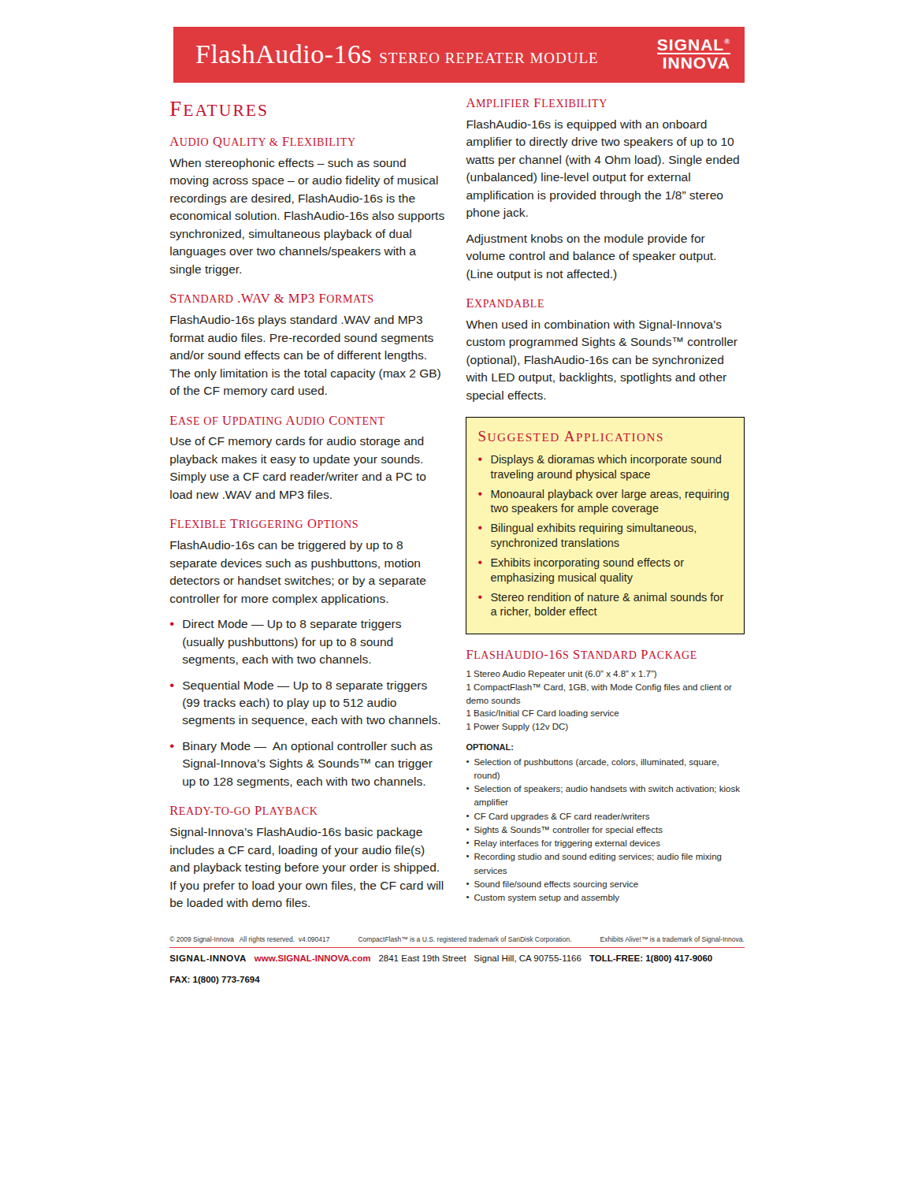FlashAudio-16s STEREO REPEATER MODULE
SIGNAL® INNOVA
FEATURES
AUDIO QUALITY & FLEXIBILITY
When stereophonic effects – such as sound moving across space – or audio fidelity of musical recordings are desired, FlashAudio-16s is the economical solution. FlashAudio-16s also supports synchronized, simultaneous playback of dual languages over two channels/speakers with a single trigger.
STANDARD .WAV & MP3 FORMATS
FlashAudio-16s plays standard .WAV and MP3 format audio files. Pre-recorded sound segments and/or sound effects can be of different lengths. The only limitation is the total capacity (max 2 GB) of the CF memory card used.
EASE OF UPDATING AUDIO CONTENT
Use of CF memory cards for audio storage and playback makes it easy to update your sounds. Simply use a CF card reader/writer and a PC to load new .WAV and MP3 files.
FLEXIBLE TRIGGERING OPTIONS
FlashAudio-16s can be triggered by up to 8 separate devices such as pushbuttons, motion detectors or handset switches; or by a separate controller for more complex applications.
Direct Mode — Up to 8 separate triggers (usually pushbuttons) for up to 8 sound segments, each with two channels.
Sequential Mode — Up to 8 separate triggers (99 tracks each) to play up to 512 audio segments in sequence, each with two channels.
Binary Mode — An optional controller such as Signal-Innova’s Sights & Sounds™ can trigger up to 128 segments, each with two channels.
READY-TO-GO PLAYBACK
Signal-Innova’s FlashAudio-16s basic package includes a CF card, loading of your audio file(s) and playback testing before your order is shipped. If you prefer to load your own files, the CF card will be loaded with demo files.
AMPLIFIER FLEXIBILITY
FlashAudio-16s is equipped with an onboard amplifier to directly drive two speakers of up to 10 watts per channel (with 4 Ohm load). Single ended (unbalanced) line-level output for external amplification is provided through the 1/8” stereo phone jack.
Adjustment knobs on the module provide for volume control and balance of speaker output. (Line output is not affected.)
EXPANDABLE
When used in combination with Signal-Innova’s custom programmed Sights & Sounds™ controller (optional), FlashAudio-16s can be synchronized with LED output, backlights, spotlights and other special effects.
SUGGESTED APPLICATIONS
Displays & dioramas which incorporate sound traveling around physical space
Monoaural playback over large areas, requiring two speakers for ample coverage
Bilingual exhibits requiring simultaneous, synchronized translations
Exhibits incorporating sound effects or emphasizing musical quality
Stereo rendition of nature & animal sounds for a richer, bolder effect
FLASHAUDIO-16S STANDARD PACKAGE
1 Stereo Audio Repeater unit (6.0” x 4.8” x 1.7”)
1 CompactFlash™ Card, 1GB, with Mode Config files and client or demo sounds
1 Basic/Initial CF Card loading service
1 Power Supply (12v DC)
OPTIONAL:
Selection of pushbuttons (arcade, colors, illuminated, square, round)
Selection of speakers; audio handsets with switch activation; kiosk amplifier
CF Card upgrades & CF card reader/writers
Sights & Sounds™ controller for special effects
Relay interfaces for triggering external devices
Recording studio and sound editing services; audio file mixing services
Sound file/sound effects sourcing service
Custom system setup and assembly
© 2009 Signal-Innova All rights reserved. v4.090417 CompactFlash™ is a U.S. registered trademark of SanDisk Corporation. Exhibits Alive!™ is a trademark of Signal-Innova.
SIGNAL-INNOVA www.SIGNAL-INNOVA.com 2841 East 19th Street Signal Hill, CA 90755-1166 TOLL-FREE: 1(800) 417-9060 FAX: 1(800) 773-7694